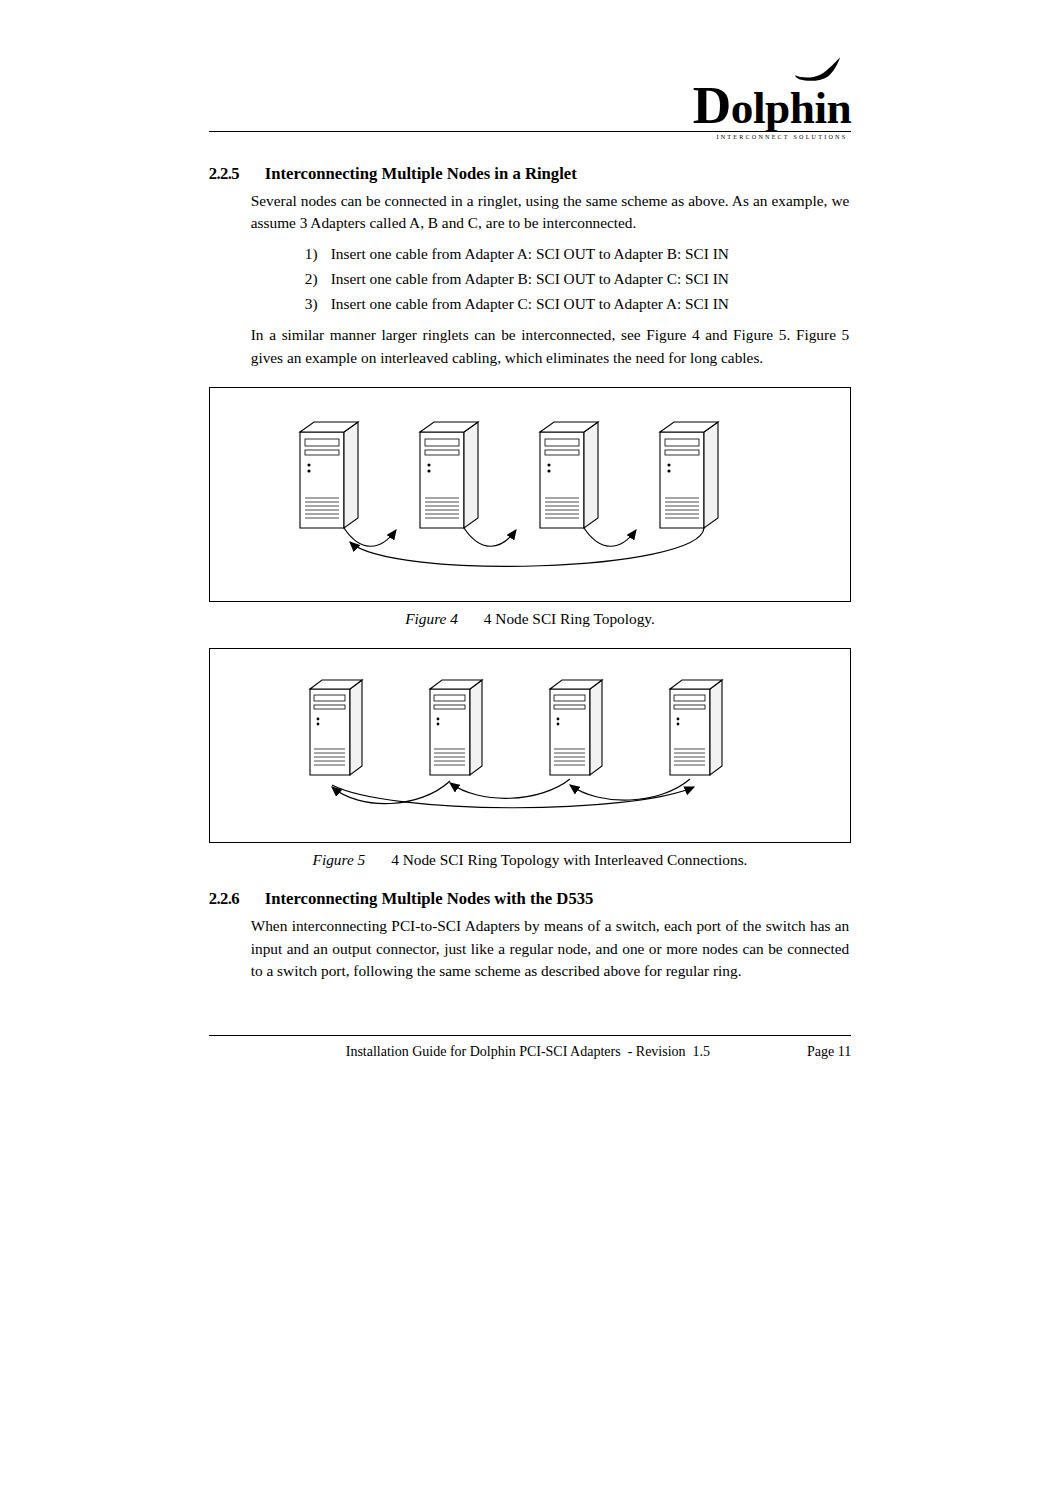Dolphin
INTERCONNECT SOLUTIONS
2.2.5 Interconnecting Multiple Nodes in a Ringlet
Several nodes can be connected in a ringlet, using the same scheme as above. As an example, we assume 3 Adapters called A, B and C, are to be interconnected.
Insert one cable from Adapter A: SCI OUT to Adapter B: SCI IN
Insert one cable from Adapter B: SCI OUT to Adapter C: SCI IN
Insert one cable from Adapter C: SCI OUT to Adapter A: SCI IN
In a similar manner larger ringlets can be interconnected, see Figure 4 and Figure 5. Figure 5 gives an example on interleaved cabling, which eliminates the need for long cables.
Figure 44 Node SCI Ring Topology.
Figure 54 Node SCI Ring Topology with Interleaved Connections.
2.2.6 Interconnecting Multiple Nodes with the D535
When interconnecting PCI-to-SCI Adapters by means of a switch, each port of the switch has an input and an output connector, just like a regular node, and one or more nodes can be connected to a switch port, following the same scheme as described above for regular ring.
Installation Guide for Dolphin PCI-SCI Adapters - Revision 1.5 Page 11